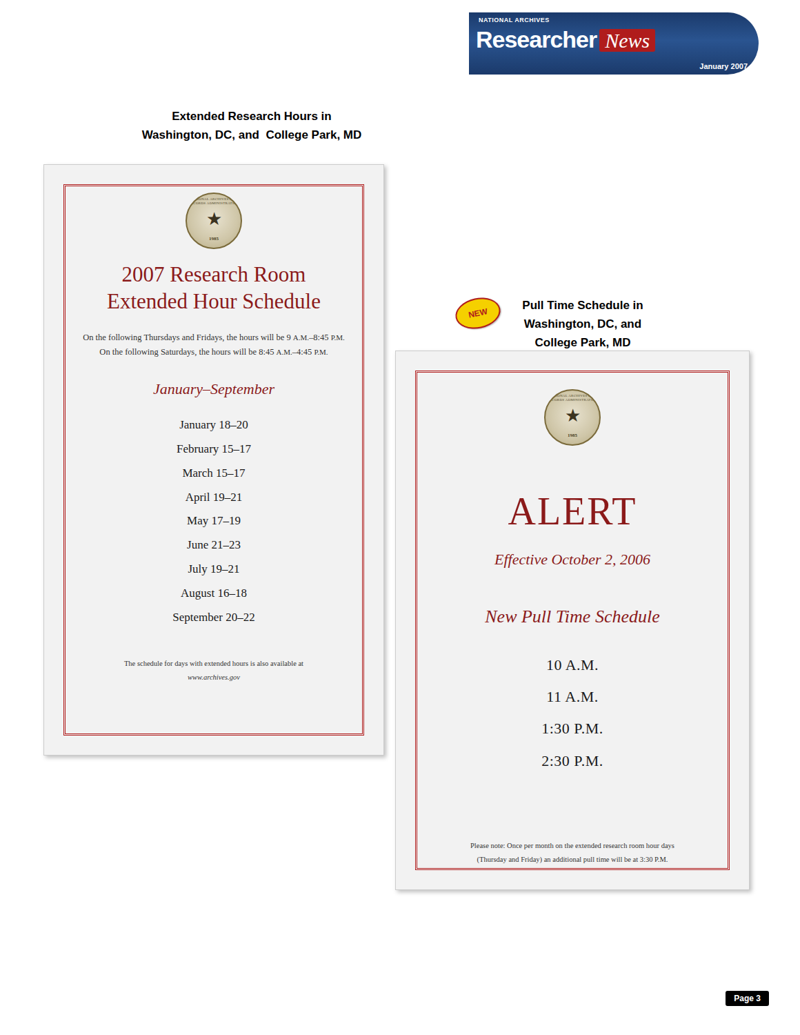NATIONAL ARCHIVES
Researcher News
January 2007
Extended Research Hours in
Washington, DC, and College Park, MD
NATIONAL ARCHIVES AND RECORDS ADMINISTRATION
★
1985
2007 Research Room
Extended Hour Schedule
On the following Thursdays and Fridays, the hours will be 9 A.M.–8:45 P.M.
On the following Saturdays, the hours will be 8:45 A.M.–4:45 P.M.
January–September
January 18–20
February 15–17
March 15–17
April 19–21
May 17–19
June 21–23
July 19–21
August 16–18
September 20–22
The schedule for days with extended hours is also available at www.archives.gov
NEW
Pull Time Schedule in
Washington, DC, and
College Park, MD
NATIONAL ARCHIVES AND RECORDS ADMINISTRATION
★
1985
ALERT
Effective October 2, 2006
New Pull Time Schedule
10 A.M.
11 A.M.
1:30 P.M.
2:30 P.M.
Please note: Once per month on the extended research room hour days
(Thursday and Friday) an additional pull time will be at 3:30 P.M.
Page 3